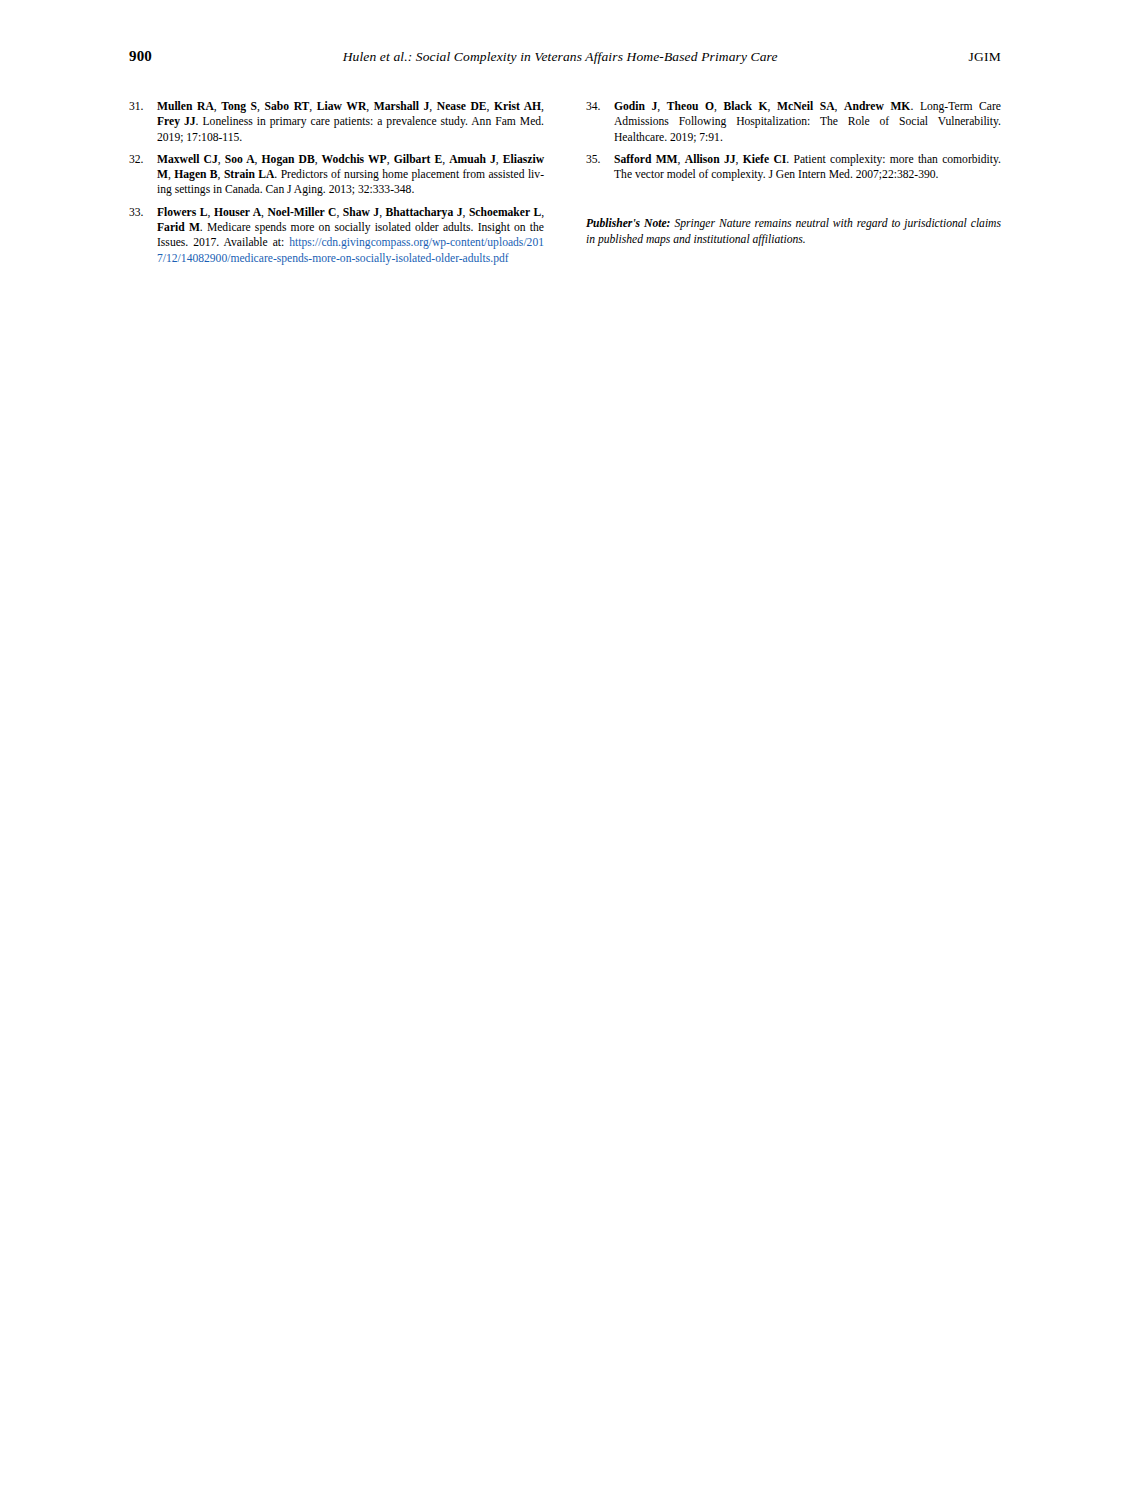900
Hulen et al.: Social Complexity in Veterans Affairs Home-Based Primary Care
JGIM
31. Mullen RA, Tong S, Sabo RT, Liaw WR, Marshall J, Nease DE, Krist AH, Frey JJ. Loneliness in primary care patients: a prevalence study. Ann Fam Med. 2019; 17:108-115.
32. Maxwell CJ, Soo A, Hogan DB, Wodchis WP, Gilbart E, Amuah J, Eliasziw M, Hagen B, Strain LA. Predictors of nursing home placement from assisted living settings in Canada. Can J Aging. 2013; 32:333-348.
33. Flowers L, Houser A, Noel-Miller C, Shaw J, Bhattacharya J, Schoemaker L, Farid M. Medicare spends more on socially isolated older adults. Insight on the Issues. 2017. Available at: https://cdn.givingcompass.org/wp-content/uploads/2017/12/14082900/medicare-spends-more-on-socially-isolated-older-adults.pdf
34. Godin J, Theou O, Black K, McNeil SA, Andrew MK. Long-Term Care Admissions Following Hospitalization: The Role of Social Vulnerability. Healthcare. 2019; 7:91.
35. Safford MM, Allison JJ, Kiefe CI. Patient complexity: more than comorbidity. The vector model of complexity. J Gen Intern Med. 2007;22:382-390.
Publisher's Note: Springer Nature remains neutral with regard to jurisdictional claims in published maps and institutional affiliations.